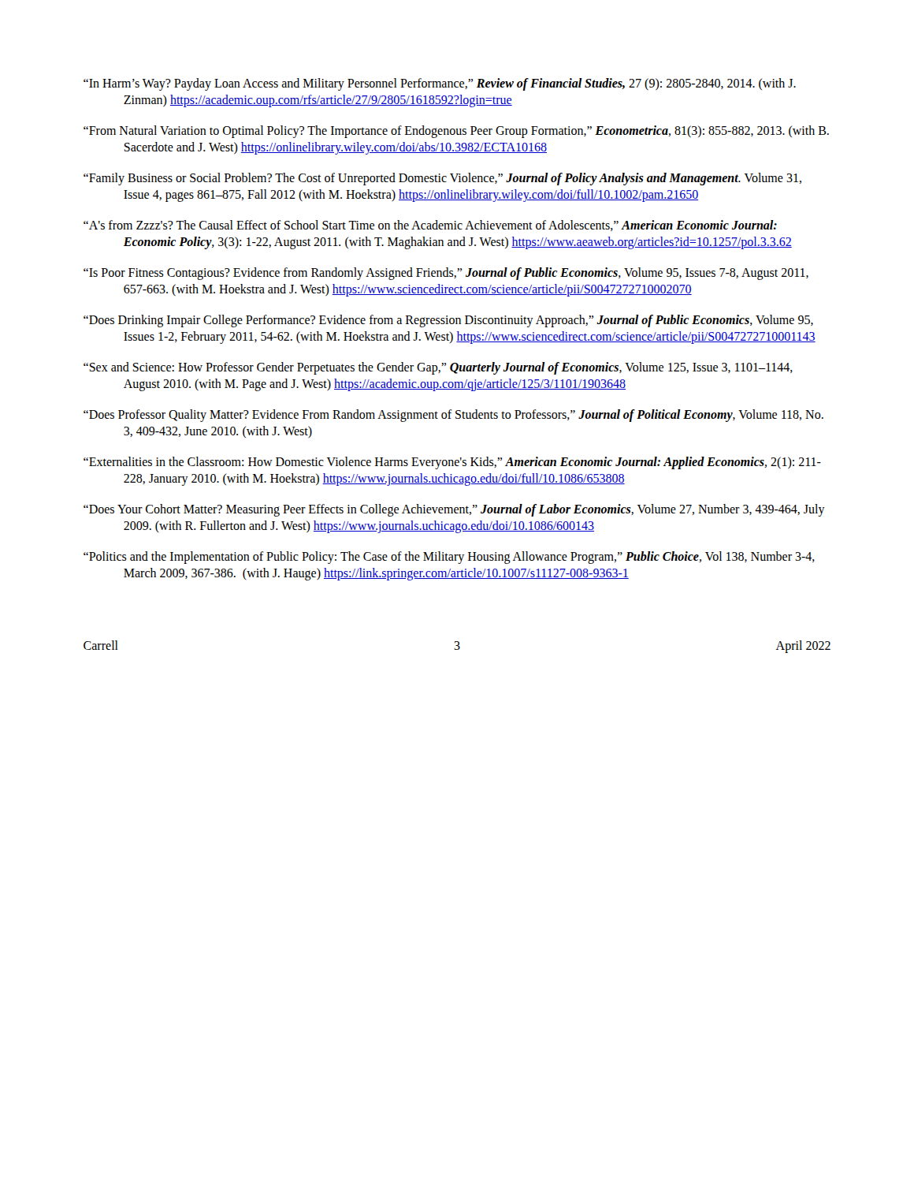“In Harm’s Way? Payday Loan Access and Military Personnel Performance,” Review of Financial Studies, 27 (9): 2805-2840, 2014. (with J. Zinman) https://academic.oup.com/rfs/article/27/9/2805/1618592?login=true
“From Natural Variation to Optimal Policy? The Importance of Endogenous Peer Group Formation,” Econometrica, 81(3): 855-882, 2013. (with B. Sacerdote and J. West) https://onlinelibrary.wiley.com/doi/abs/10.3982/ECTA10168
“Family Business or Social Problem? The Cost of Unreported Domestic Violence,” Journal of Policy Analysis and Management. Volume 31, Issue 4, pages 861–875, Fall 2012 (with M. Hoekstra) https://onlinelibrary.wiley.com/doi/full/10.1002/pam.21650
“A's from Zzzz's? The Causal Effect of School Start Time on the Academic Achievement of Adolescents,” American Economic Journal: Economic Policy, 3(3): 1-22, August 2011. (with T. Maghakian and J. West) https://www.aeaweb.org/articles?id=10.1257/pol.3.3.62
“Is Poor Fitness Contagious? Evidence from Randomly Assigned Friends,” Journal of Public Economics, Volume 95, Issues 7-8, August 2011, 657-663. (with M. Hoekstra and J. West) https://www.sciencedirect.com/science/article/pii/S0047272710002070
“Does Drinking Impair College Performance? Evidence from a Regression Discontinuity Approach,” Journal of Public Economics, Volume 95, Issues 1-2, February 2011, 54-62. (with M. Hoekstra and J. West) https://www.sciencedirect.com/science/article/pii/S0047272710001143
“Sex and Science: How Professor Gender Perpetuates the Gender Gap,” Quarterly Journal of Economics, Volume 125, Issue 3, 1101–1144, August 2010. (with M. Page and J. West) https://academic.oup.com/qje/article/125/3/1101/1903648
“Does Professor Quality Matter? Evidence From Random Assignment of Students to Professors,” Journal of Political Economy, Volume 118, No. 3, 409-432, June 2010. (with J. West)
“Externalities in the Classroom: How Domestic Violence Harms Everyone's Kids,” American Economic Journal: Applied Economics, 2(1): 211-228, January 2010. (with M. Hoekstra) https://www.journals.uchicago.edu/doi/full/10.1086/653808
“Does Your Cohort Matter? Measuring Peer Effects in College Achievement,” Journal of Labor Economics, Volume 27, Number 3, 439-464, July 2009. (with R. Fullerton and J. West) https://www.journals.uchicago.edu/doi/10.1086/600143
“Politics and the Implementation of Public Policy: The Case of the Military Housing Allowance Program,” Public Choice, Vol 138, Number 3-4, March 2009, 367-386. (with J. Hauge) https://link.springer.com/article/10.1007/s11127-008-9363-1
Carrell
3
April 2022